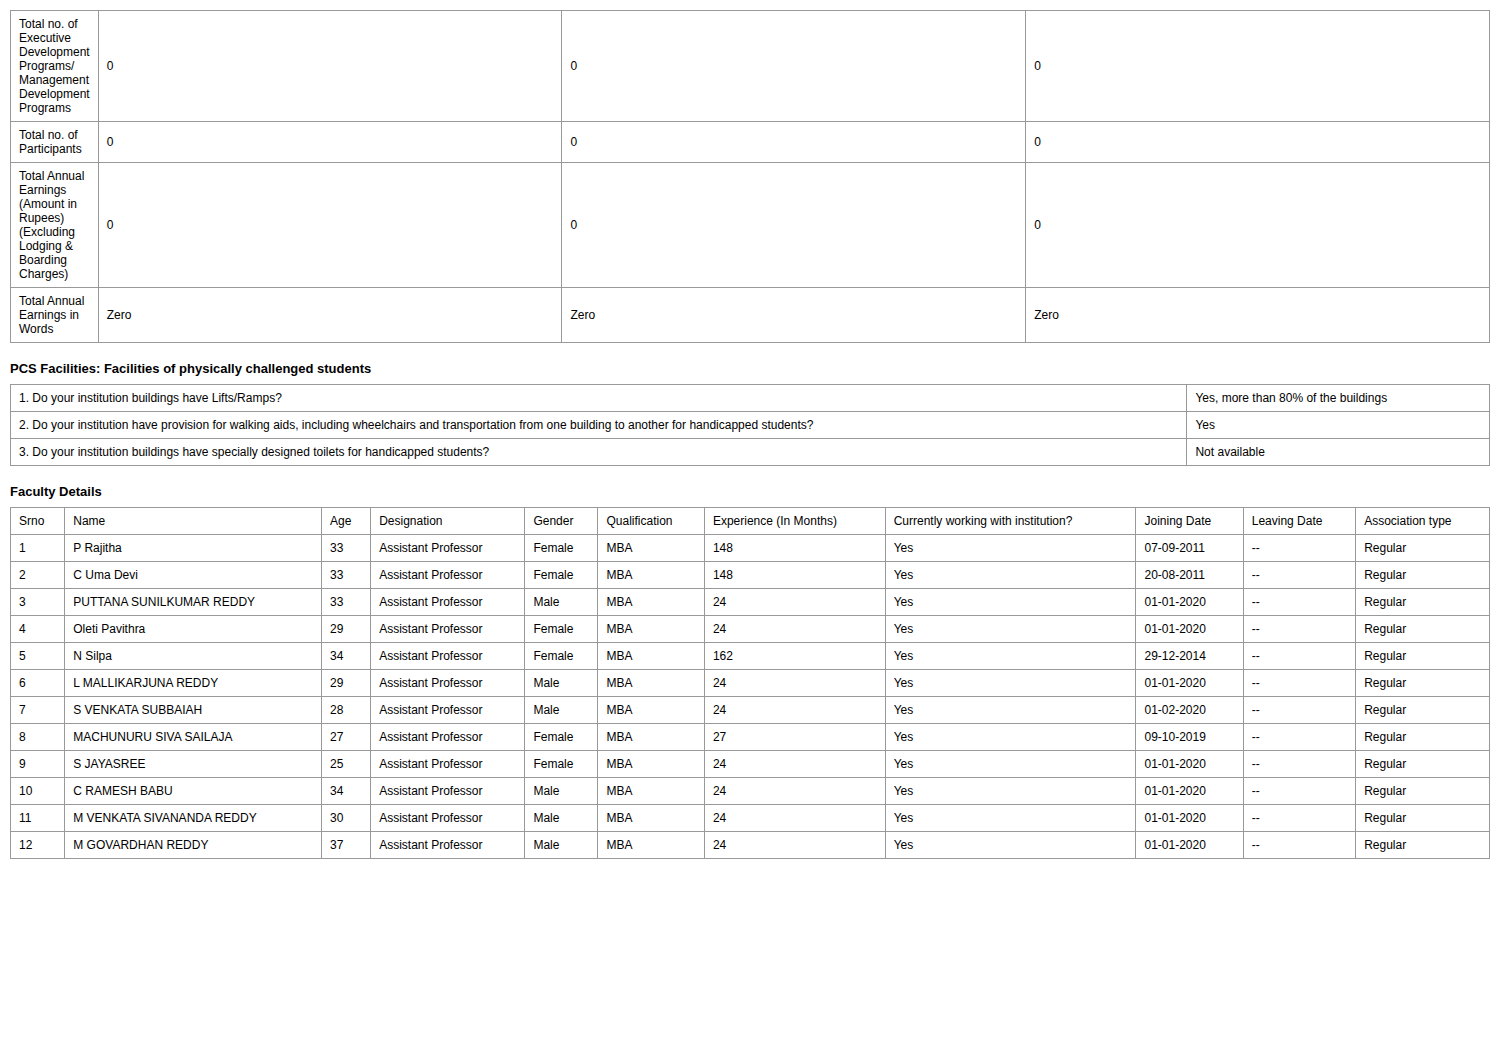| Total no. of Executive Development Programs/ Management Development Programs | 0 | 0 | 0 |
| Total no. of Participants | 0 | 0 | 0 |
| Total Annual Earnings (Amount in Rupees)(Excluding Lodging & Boarding Charges) | 0 | 0 | 0 |
| Total Annual Earnings in Words | Zero | Zero | Zero |
PCS Facilities: Facilities of physically challenged students
| 1. Do your institution buildings have Lifts/Ramps? | Yes, more than 80% of the buildings |
| 2. Do your institution have provision for walking aids, including wheelchairs and transportation from one building to another for handicapped students? | Yes |
| 3. Do your institution buildings have specially designed toilets for handicapped students? | Not available |
Faculty Details
| Srno | Name | Age | Designation | Gender | Qualification | Experience (In Months) | Currently working with institution? | Joining Date | Leaving Date | Association type |
| --- | --- | --- | --- | --- | --- | --- | --- | --- | --- | --- |
| 1 | P Rajitha | 33 | Assistant Professor | Female | MBA | 148 | Yes | 07-09-2011 | -- | Regular |
| 2 | C Uma Devi | 33 | Assistant Professor | Female | MBA | 148 | Yes | 20-08-2011 | -- | Regular |
| 3 | PUTTANA SUNILKUMAR REDDY | 33 | Assistant Professor | Male | MBA | 24 | Yes | 01-01-2020 | -- | Regular |
| 4 | Oleti Pavithra | 29 | Assistant Professor | Female | MBA | 24 | Yes | 01-01-2020 | -- | Regular |
| 5 | N Silpa | 34 | Assistant Professor | Female | MBA | 162 | Yes | 29-12-2014 | -- | Regular |
| 6 | L MALLIKARJUNA REDDY | 29 | Assistant Professor | Male | MBA | 24 | Yes | 01-01-2020 | -- | Regular |
| 7 | S VENKATA SUBBAIAH | 28 | Assistant Professor | Male | MBA | 24 | Yes | 01-02-2020 | -- | Regular |
| 8 | MACHUNURU SIVA SAILAJA | 27 | Assistant Professor | Female | MBA | 27 | Yes | 09-10-2019 | -- | Regular |
| 9 | S JAYASREE | 25 | Assistant Professor | Female | MBA | 24 | Yes | 01-01-2020 | -- | Regular |
| 10 | C RAMESH BABU | 34 | Assistant Professor | Male | MBA | 24 | Yes | 01-01-2020 | -- | Regular |
| 11 | M VENKATA SIVANANDA REDDY | 30 | Assistant Professor | Male | MBA | 24 | Yes | 01-01-2020 | -- | Regular |
| 12 | M GOVARDHAN REDDY | 37 | Assistant Professor | Male | MBA | 24 | Yes | 01-01-2020 | -- | Regular |